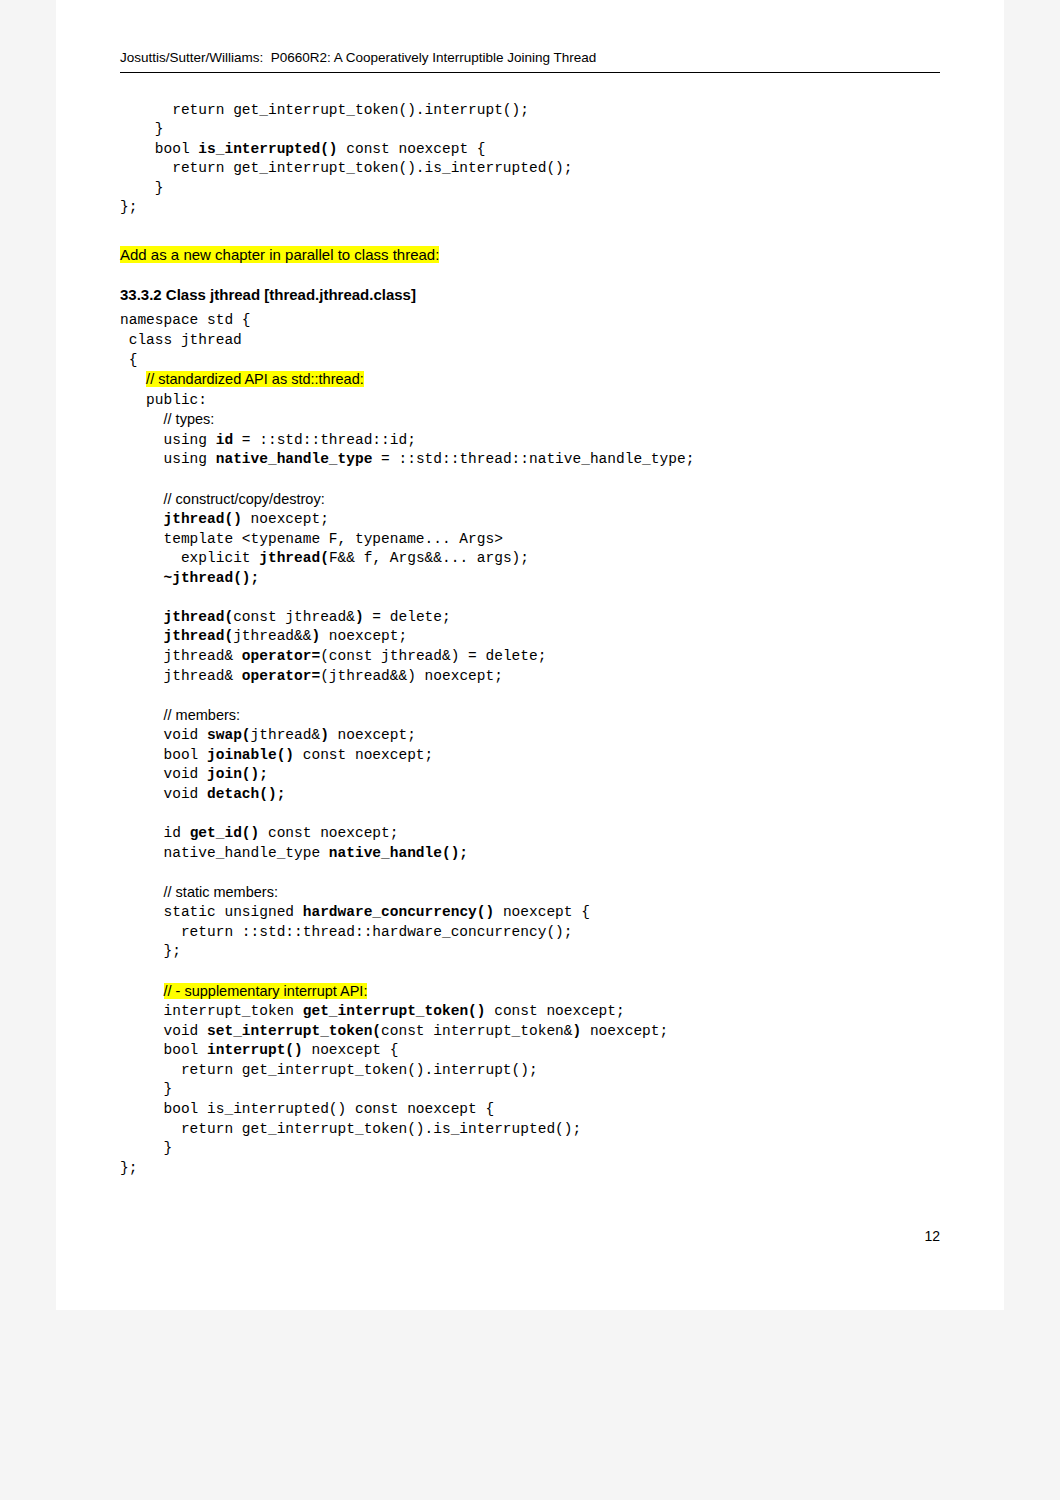Josuttis/Sutter/Williams: P0660R2: A Cooperatively Interruptible Joining Thread
      return get_interrupt_token().interrupt();
    }
    bool is_interrupted() const noexcept {
      return get_interrupt_token().is_interrupted();
    }
};
Add as a new chapter in parallel to class thread:
33.3.2 Class jthread [thread.jthread.class]
namespace std {
 class jthread
 {
   // standardized API as std::thread:
   public:
     // types:
     using id = ::std::thread::id;
     using native_handle_type = ::std::thread::native_handle_type;

     // construct/copy/destroy:
     jthread() noexcept;
     template <typename F, typename... Args>
       explicit jthread(F&& f, Args&&... args);
     ~jthread();

     jthread(const jthread&) = delete;
     jthread(jthread&&) noexcept;
     jthread& operator=(const jthread&) = delete;
     jthread& operator=(jthread&&) noexcept;

     // members:
     void swap(jthread&) noexcept;
     bool joinable() const noexcept;
     void join();
     void detach();

     id get_id() const noexcept;
     native_handle_type native_handle();

     // static members:
     static unsigned hardware_concurrency() noexcept {
       return ::std::thread::hardware_concurrency();
     };

     // - supplementary interrupt API:
     interrupt_token get_interrupt_token() const noexcept;
     void set_interrupt_token(const interrupt_token&) noexcept;
     bool interrupt() noexcept {
       return get_interrupt_token().interrupt();
     }
     bool is_interrupted() const noexcept {
       return get_interrupt_token().is_interrupted();
     }
};
12